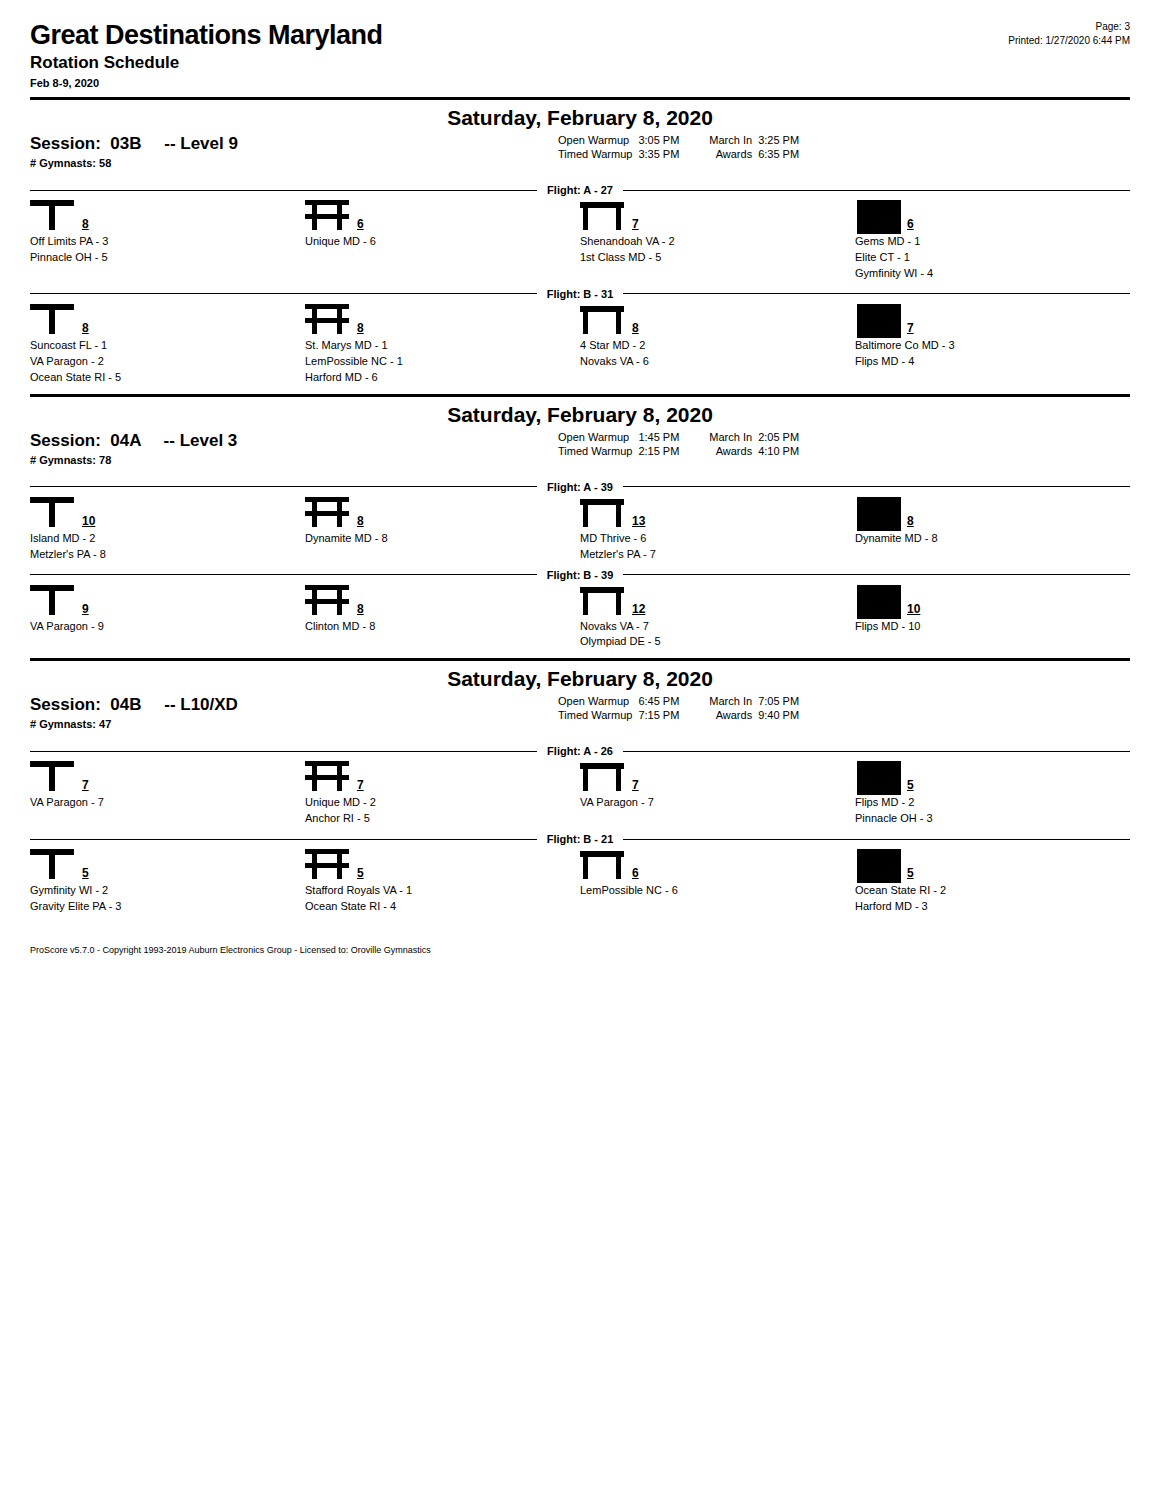Page: 3
Printed: 1/27/2020 6:44 PM
Great Destinations Maryland
Rotation Schedule
Feb 8-9, 2020
Saturday, February 8, 2020
Session: 03B -- Level 9
# Gymnasts: 58
| Open Warmup | 3:05 PM | March In | 3:25 PM |
| Timed Warmup | 3:35 PM | Awards | 6:35 PM |
Flight: A - 27
8
Off Limits PA - 3
Pinnacle OH - 5
6
Unique MD - 6
7
Shenandoah VA - 2
1st Class MD - 5
6
Gems MD - 1
Elite CT - 1
Gymfinity WI - 4
Flight: B - 31
8
Suncoast FL - 1
VA Paragon - 2
Ocean State RI - 5
8
St. Marys MD - 1
LemPossible NC - 1
Harford MD - 6
8
4 Star MD - 2
Novaks VA - 6
7
Baltimore Co MD - 3
Flips MD - 4
Saturday, February 8, 2020
Session: 04A -- Level 3
# Gymnasts: 78
| Open Warmup | 1:45 PM | March In | 2:05 PM |
| Timed Warmup | 2:15 PM | Awards | 4:10 PM |
Flight: A - 39
10
Island MD - 2
Metzler's PA - 8
8
Dynamite MD - 8
13
MD Thrive - 6
Metzler's PA - 7
8
Dynamite MD - 8
Flight: B - 39
9
VA Paragon - 9
8
Clinton MD - 8
12
Novaks VA - 7
Olympiad DE - 5
10
Flips MD - 10
Saturday, February 8, 2020
Session: 04B -- L10/XD
# Gymnasts: 47
| Open Warmup | 6:45 PM | March In | 7:05 PM |
| Timed Warmup | 7:15 PM | Awards | 9:40 PM |
Flight: A - 26
7
VA Paragon - 7
7
Unique MD - 2
Anchor RI - 5
7
VA Paragon - 7
5
Flips MD - 2
Pinnacle OH - 3
Flight: B - 21
5
Gymfinity WI - 2
Gravity Elite PA - 3
5
Stafford Royals VA - 1
Ocean State RI - 4
6
LemPossible NC - 6
5
Ocean State RI - 2
Harford MD - 3
ProScore v5.7.0 - Copyright 1993-2019 Auburn Electronics Group - Licensed to: Oroville Gymnastics